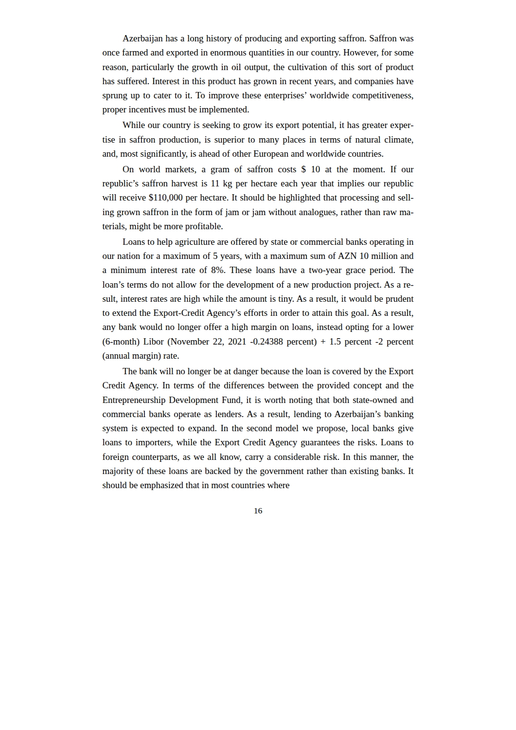Azerbaijan has a long history of producing and exporting saffron. Saffron was once farmed and exported in enormous quantities in our country. However, for some reason, particularly the growth in oil output, the cultivation of this sort of product has suffered. Interest in this product has grown in recent years, and companies have sprung up to cater to it. To improve these enterprises’ worldwide competitiveness, proper incentives must be implemented.
While our country is seeking to grow its export potential, it has greater expertise in saffron production, is superior to many places in terms of natural climate, and, most significantly, is ahead of other European and worldwide countries.
On world markets, a gram of saffron costs $ 10 at the moment. If our republic’s saffron harvest is 11 kg per hectare each year that implies our republic will receive $110,000 per hectare. It should be highlighted that processing and selling grown saffron in the form of jam or jam without analogues, rather than raw materials, might be more profitable.
Loans to help agriculture are offered by state or commercial banks operating in our nation for a maximum of 5 years, with a maximum sum of AZN 10 million and a minimum interest rate of 8%. These loans have a two-year grace period. The loan’s terms do not allow for the development of a new production project. As a result, interest rates are high while the amount is tiny. As a result, it would be prudent to extend the Export-Credit Agency’s efforts in order to attain this goal. As a result, any bank would no longer offer a high margin on loans, instead opting for a lower (6-month) Libor (November 22, 2021 -0.24388 percent) + 1.5 percent -2 percent (annual margin) rate.
The bank will no longer be at danger because the loan is covered by the Export Credit Agency. In terms of the differences between the provided concept and the Entrepreneurship Development Fund, it is worth noting that both state-owned and commercial banks operate as lenders. As a result, lending to Azerbaijan’s banking system is expected to expand. In the second model we propose, local banks give loans to importers, while the Export Credit Agency guarantees the risks. Loans to foreign counterparts, as we all know, carry a considerable risk. In this manner, the majority of these loans are backed by the government rather than existing banks. It should be emphasized that in most countries where
16